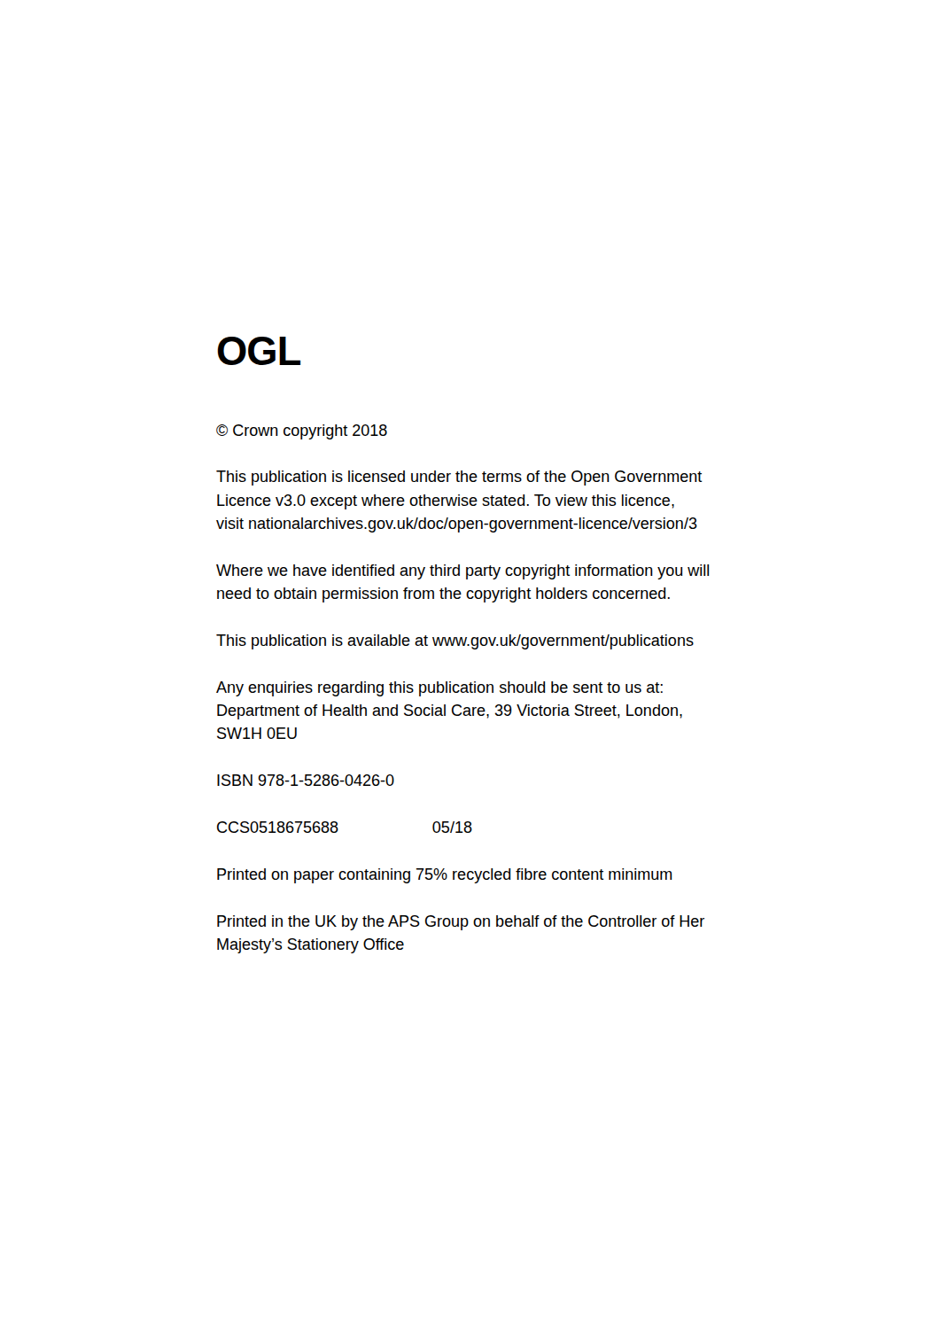OGL
© Crown copyright 2018
This publication is licensed under the terms of the Open Government Licence v3.0 except where otherwise stated. To view this licence,
visit nationalarchives.gov.uk/doc/open-government-licence/version/3
Where we have identified any third party copyright information you will need to obtain permission from the copyright holders concerned.
This publication is available at www.gov.uk/government/publications
Any enquiries regarding this publication should be sent to us at:
Department of Health and Social Care, 39 Victoria Street, London, SW1H 0EU
ISBN 978-1-5286-0426-0
CCS0518675688 05/18
Printed on paper containing 75% recycled fibre content minimum
Printed in the UK by the APS Group on behalf of the Controller of Her Majesty’s Stationery Office